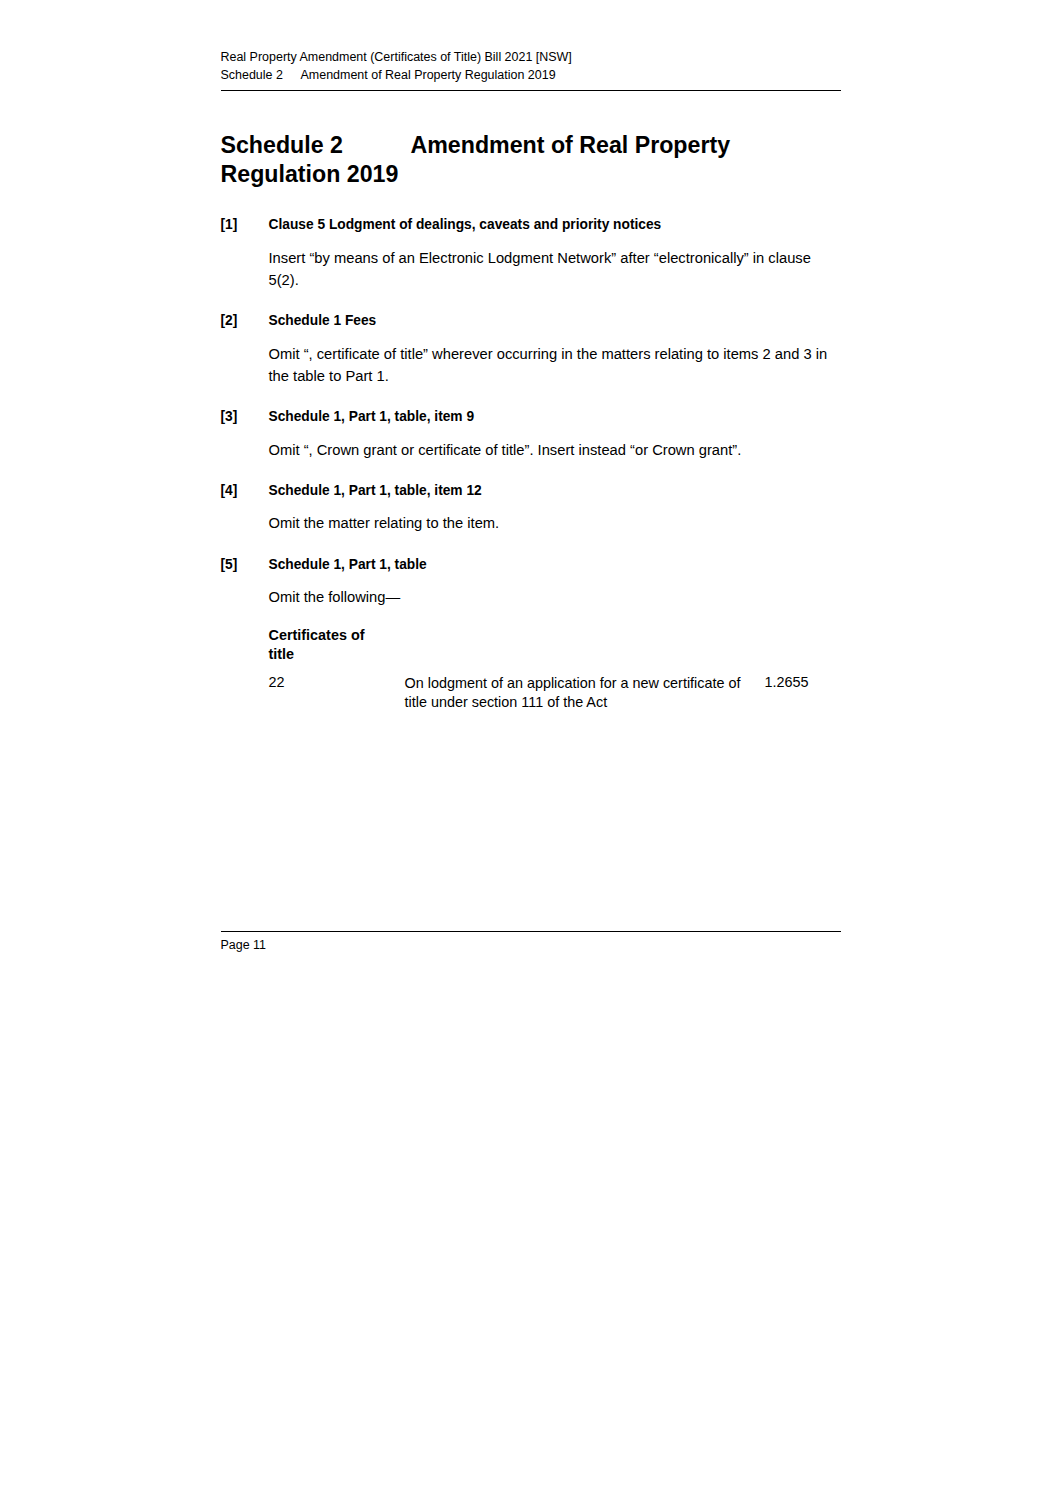Real Property Amendment (Certificates of Title) Bill 2021 [NSW] Schedule 2 Amendment of Real Property Regulation 2019
Schedule 2 Amendment of Real Property Regulation 2019
[1] Clause 5 Lodgment of dealings, caveats and priority notices
Insert “by means of an Electronic Lodgment Network” after “electronically” in clause 5(2).
[2] Schedule 1 Fees
Omit “, certificate of title” wherever occurring in the matters relating to items 2 and 3 in the table to Part 1.
[3] Schedule 1, Part 1, table, item 9
Omit “, Crown grant or certificate of title”. Insert instead “or Crown grant”.
[4] Schedule 1, Part 1, table, item 12
Omit the matter relating to the item.
[5] Schedule 1, Part 1, table
Omit the following—
| Certificates of title |
| --- |
| 22 | On lodgment of an application for a new certificate of title under section 111 of the Act | 1.2655 |
Page 11